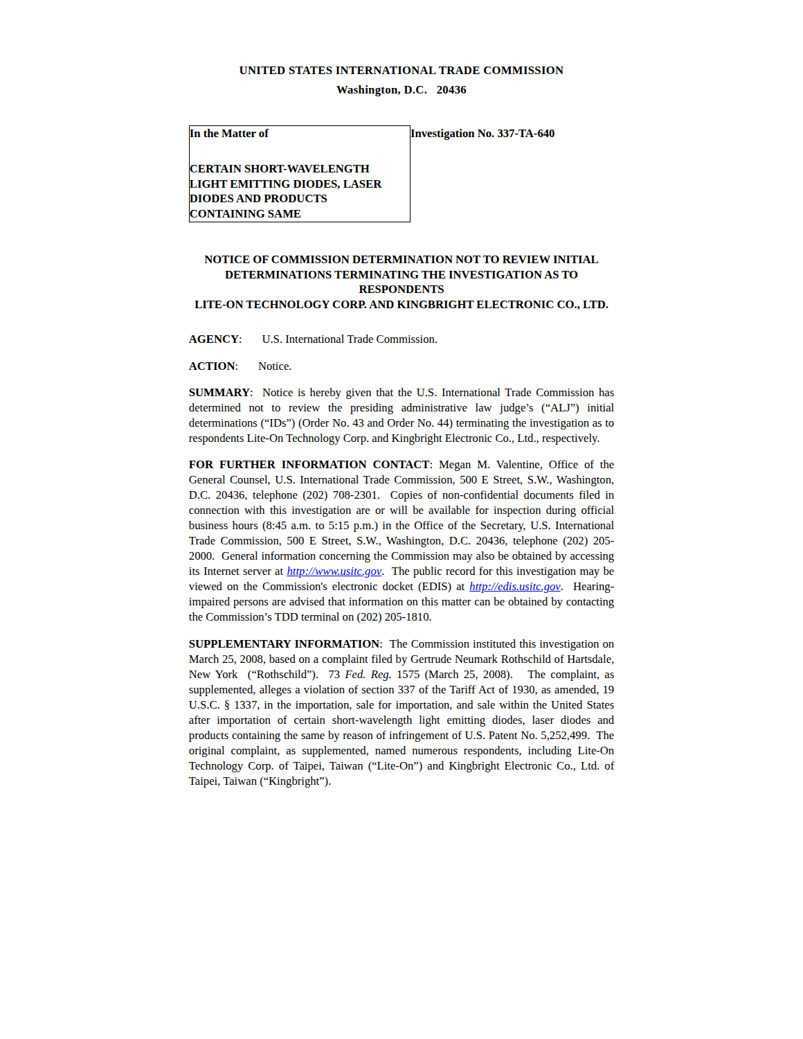UNITED STATES INTERNATIONAL TRADE COMMISSION
Washington, D.C. 20436
| In the Matter of CERTAIN SHORT-WAVELENGTH LIGHT EMITTING DIODES, LASER DIODES AND PRODUCTS CONTAINING SAME | Investigation No. 337-TA-640 |
Notice of Commission Determination Not to Review Initial
Determinations Terminating the Investigation as to Respondents
Lite-On Technology Corp. and Kingbright Electronic Co., Ltd.
AGENCY: U.S. International Trade Commission.
ACTION: Notice.
SUMMARY: Notice is hereby given that the U.S. International Trade Commission has determined not to review the presiding administrative law judge’s (“ALJ”) initial determinations (“IDs”) (Order No. 43 and Order No. 44) terminating the investigation as to respondents Lite-On Technology Corp. and Kingbright Electronic Co., Ltd., respectively.
FOR FURTHER INFORMATION CONTACT: Megan M. Valentine, Office of the General Counsel, U.S. International Trade Commission, 500 E Street, S.W., Washington, D.C. 20436, telephone (202) 708-2301. Copies of non-confidential documents filed in connection with this investigation are or will be available for inspection during official business hours (8:45 a.m. to 5:15 p.m.) in the Office of the Secretary, U.S. International Trade Commission, 500 E Street, S.W., Washington, D.C. 20436, telephone (202) 205-2000. General information concerning the Commission may also be obtained by accessing its Internet server at http://www.usitc.gov. The public record for this investigation may be viewed on the Commission's electronic docket (EDIS) at http://edis.usitc.gov. Hearing-impaired persons are advised that information on this matter can be obtained by contacting the Commission’s TDD terminal on (202) 205-1810.
SUPPLEMENTARY INFORMATION: The Commission instituted this investigation on March 25, 2008, based on a complaint filed by Gertrude Neumark Rothschild of Hartsdale, New York (“Rothschild”). 73 Fed. Reg. 1575 (March 25, 2008). The complaint, as supplemented, alleges a violation of section 337 of the Tariff Act of 1930, as amended, 19 U.S.C. § 1337, in the importation, sale for importation, and sale within the United States after importation of certain short-wavelength light emitting diodes, laser diodes and products containing the same by reason of infringement of U.S. Patent No. 5,252,499. The original complaint, as supplemented, named numerous respondents, including Lite-On Technology Corp. of Taipei, Taiwan (“Lite-On”) and Kingbright Electronic Co., Ltd. of Taipei, Taiwan (“Kingbright”).